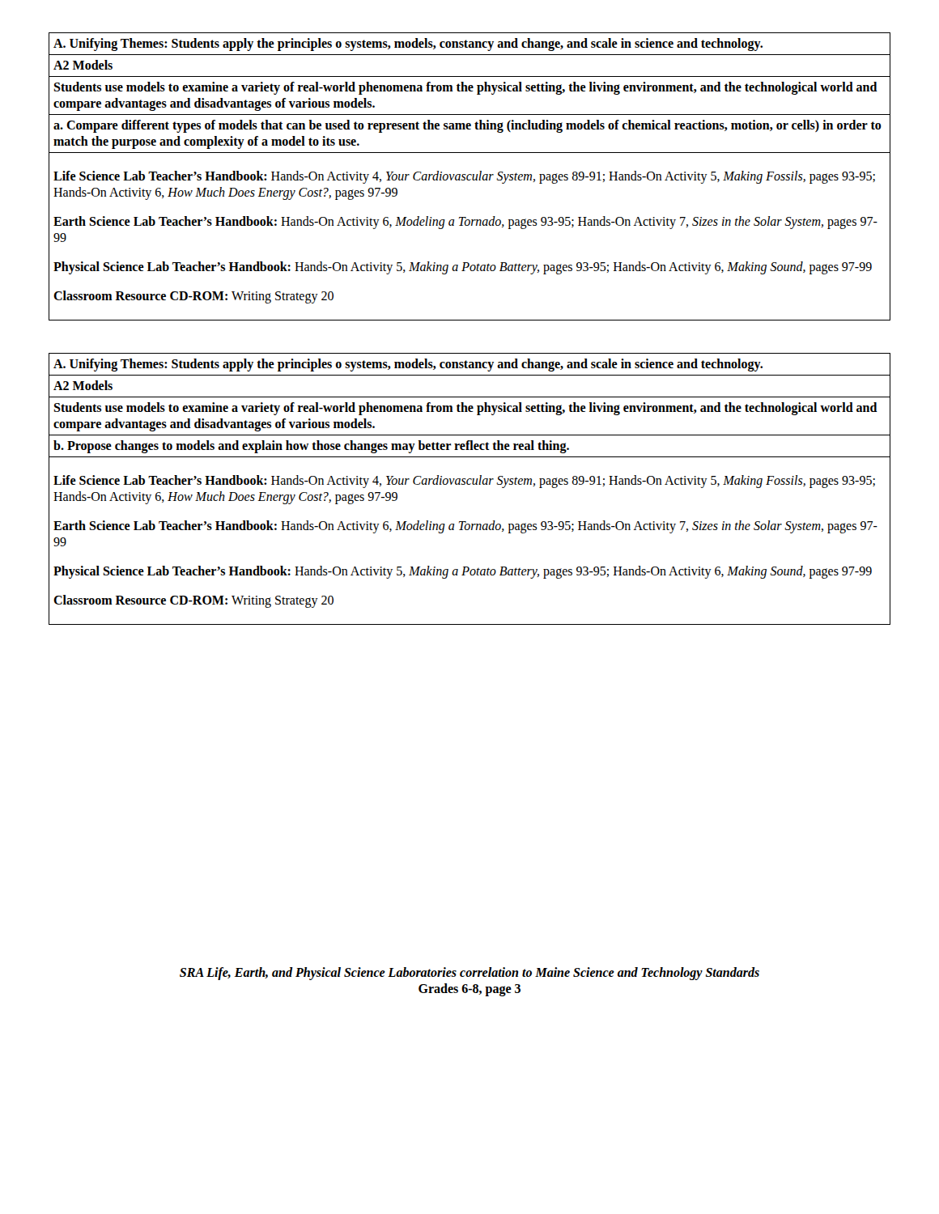| A. Unifying Themes: Students apply the principles o systems, models, constancy and change, and scale in science and technology. |
| A2 Models |
| Students use models to examine a variety of real-world phenomena from the physical setting, the living environment, and the technological world and compare advantages and disadvantages of various models. |
| a. Compare different types of models that can be used to represent the same thing (including models of chemical reactions, motion, or cells) in order to match the purpose and complexity of a model to its use. |
| Life Science Lab Teacher’s Handbook: Hands-On Activity 4, Your Cardiovascular System, pages 89-91; Hands-On Activity 5, Making Fossils, pages 93-95; Hands-On Activity 6, How Much Does Energy Cost?, pages 97-99 Earth Science Lab Teacher’s Handbook: Hands-On Activity 6, Modeling a Tornado, pages 93-95; Hands-On Activity 7, Sizes in the Solar System, pages 97-99 Physical Science Lab Teacher’s Handbook: Hands-On Activity 5, Making a Potato Battery, pages 93-95; Hands-On Activity 6, Making Sound, pages 97-99 Classroom Resource CD-ROM: Writing Strategy 20 |
| A. Unifying Themes: Students apply the principles o systems, models, constancy and change, and scale in science and technology. |
| A2 Models |
| Students use models to examine a variety of real-world phenomena from the physical setting, the living environment, and the technological world and compare advantages and disadvantages of various models. |
| b. Propose changes to models and explain how those changes may better reflect the real thing. |
| Life Science Lab Teacher’s Handbook: Hands-On Activity 4, Your Cardiovascular System, pages 89-91; Hands-On Activity 5, Making Fossils, pages 93-95; Hands-On Activity 6, How Much Does Energy Cost?, pages 97-99 Earth Science Lab Teacher’s Handbook: Hands-On Activity 6, Modeling a Tornado, pages 93-95; Hands-On Activity 7, Sizes in the Solar System , pages 97-99 Physical Science Lab Teacher’s Handbook: Hands-On Activity 5, Making a Potato Battery, pages 93-95; Hands-On Activity 6, Making Sound, pages 97-99 Classroom Resource CD-ROM: Writing Strategy 20 |
SRA Life, Earth, and Physical Science Laboratories correlation to Maine Science and Technology Standards
Grades 6-8, page 3